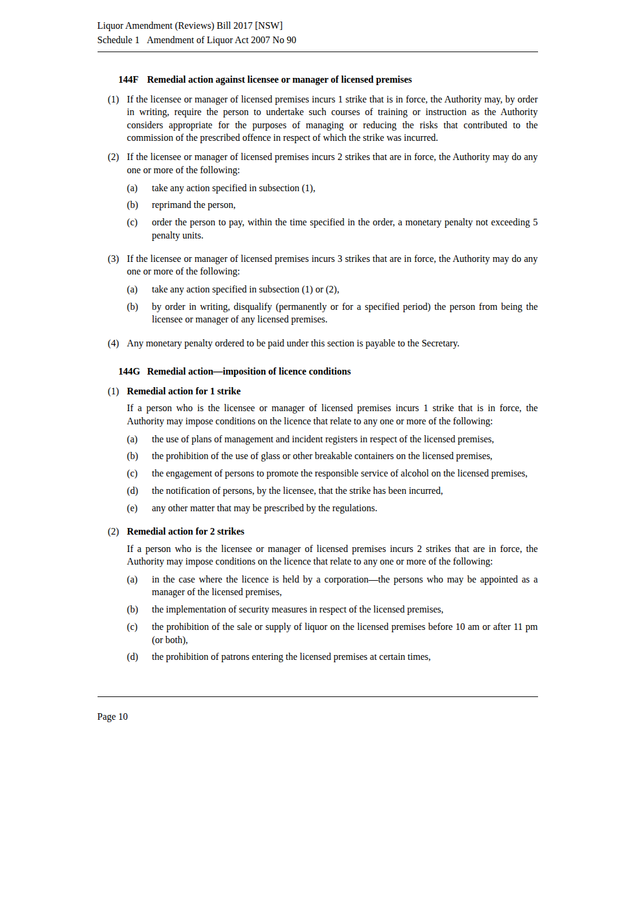Liquor Amendment (Reviews) Bill 2017 [NSW]
Schedule 1 Amendment of Liquor Act 2007 No 90
144F Remedial action against licensee or manager of licensed premises
(1)
If the licensee or manager of licensed premises incurs 1 strike that is in force, the Authority may, by order in writing, require the person to undertake such courses of training or instruction as the Authority considers appropriate for the purposes of managing or reducing the risks that contributed to the commission of the prescribed offence in respect of which the strike was incurred.
(2)
If the licensee or manager of licensed premises incurs 2 strikes that are in force, the Authority may do any one or more of the following:
(a) take any action specified in subsection (1),
(b) reprimand the person,
(c) order the person to pay, within the time specified in the order, a monetary penalty not exceeding 5 penalty units.
(3)
If the licensee or manager of licensed premises incurs 3 strikes that are in force, the Authority may do any one or more of the following:
(a) take any action specified in subsection (1) or (2),
(b) by order in writing, disqualify (permanently or for a specified period) the person from being the licensee or manager of any licensed premises.
(4)
Any monetary penalty ordered to be paid under this section is payable to the Secretary.
144G Remedial action—imposition of licence conditions
(1)
Remedial action for 1 strike
If a person who is the licensee or manager of licensed premises incurs 1 strike that is in force, the Authority may impose conditions on the licence that relate to any one or more of the following:
(a) the use of plans of management and incident registers in respect of the licensed premises,
(b) the prohibition of the use of glass or other breakable containers on the licensed premises,
(c) the engagement of persons to promote the responsible service of alcohol on the licensed premises,
(d) the notification of persons, by the licensee, that the strike has been incurred,
(e) any other matter that may be prescribed by the regulations.
(2)
Remedial action for 2 strikes
If a person who is the licensee or manager of licensed premises incurs 2 strikes that are in force, the Authority may impose conditions on the licence that relate to any one or more of the following:
(a) in the case where the licence is held by a corporation—the persons who may be appointed as a manager of the licensed premises,
(b) the implementation of security measures in respect of the licensed premises,
(c) the prohibition of the sale or supply of liquor on the licensed premises before 10 am or after 11 pm (or both),
(d) the prohibition of patrons entering the licensed premises at certain times,
Page 10